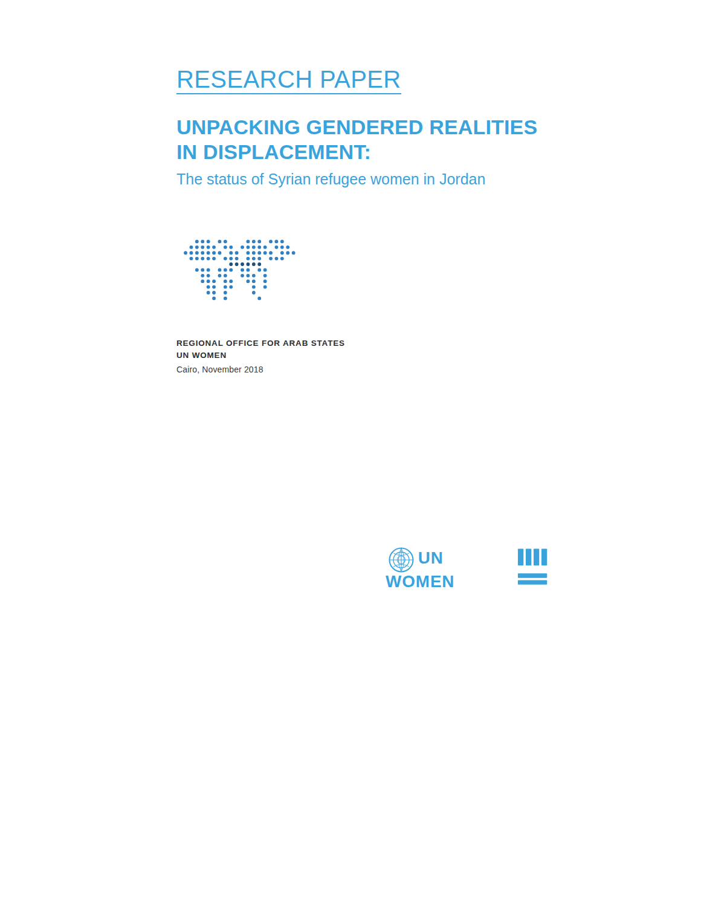Research Paper
Unpacking Gendered Realities in Displacement:
The status of Syrian refugee women in Jordan
Regional Office for Arab States UN Women
Cairo, November 2018
UN WOMEN